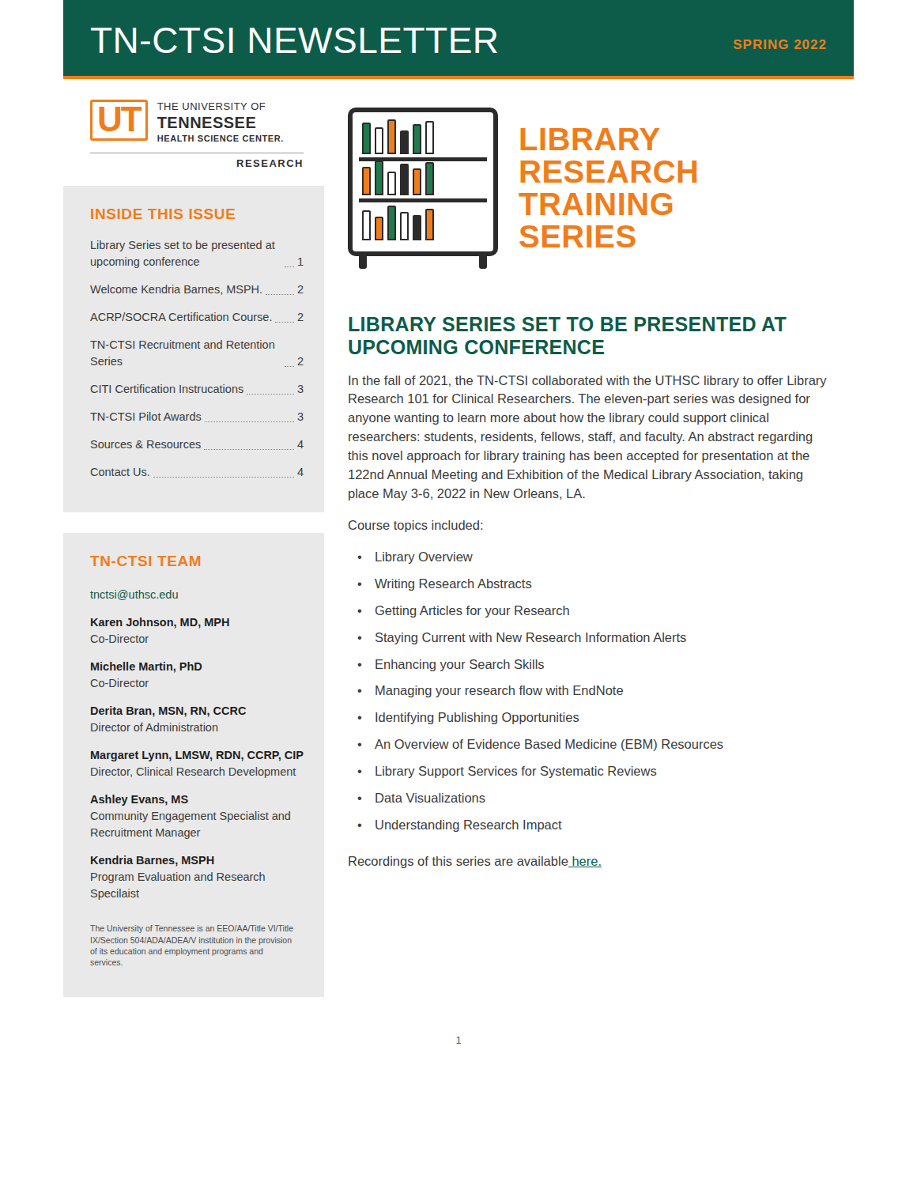TN-CTSI NEWSLETTER
SPRING 2022
UT
THE UNIVERSITY OF TENNESSEE HEALTH SCIENCE CENTER.
RESEARCH
INSIDE THIS ISSUE
Library Series set to be presented at upcoming conference 1
Welcome Kendria Barnes, MSPH. 2
ACRP/SOCRA Certification Course. 2
TN-CTSI Recruitment and Retention Series 2
CITI Certification Instrucations 3
TN-CTSI Pilot Awards 3
Sources & Resources 4
Contact Us. 4
TN-CTSI TEAM
tnctsi@uthsc.edu
Karen Johnson, MD, MPH Co-Director
Michelle Martin, PhD Co-Director
Derita Bran, MSN, RN, CCRC Director of Administration
Margaret Lynn, LMSW, RDN, CCRP, CIP Director, Clinical Research Development
Ashley Evans, MS Community Engagement Specialist and Recruitment Manager
Kendria Barnes, MSPH Program Evaluation and Research Specilaist
The University of Tennessee is an EEO/AA/Title VI/Title IX/Section 504/ADA/ADEA/V institution in the provision of its education and employment programs and services.
Library
Research
Training
Series
Library Series set to be presented at upcoming conference
In the fall of 2021, the TN-CTSI collaborated with the UTHSC library to offer Library Research 101 for Clinical Researchers. The eleven-part series was designed for anyone wanting to learn more about how the library could support clinical researchers: students, residents, fellows, staff, and faculty. An abstract regarding this novel approach for library training has been accepted for presentation at the 122nd Annual Meeting and Exhibition of the Medical Library Association, taking place May 3-6, 2022 in New Orleans, LA.
Course topics included:
Library Overview
Writing Research Abstracts
Getting Articles for your Research
Staying Current with New Research Information Alerts
Enhancing your Search Skills
Managing your research flow with EndNote
Identifying Publishing Opportunities
An Overview of Evidence Based Medicine (EBM) Resources
Library Support Services for Systematic Reviews
Data Visualizations
Understanding Research Impact
Recordings of this series are available here.
1